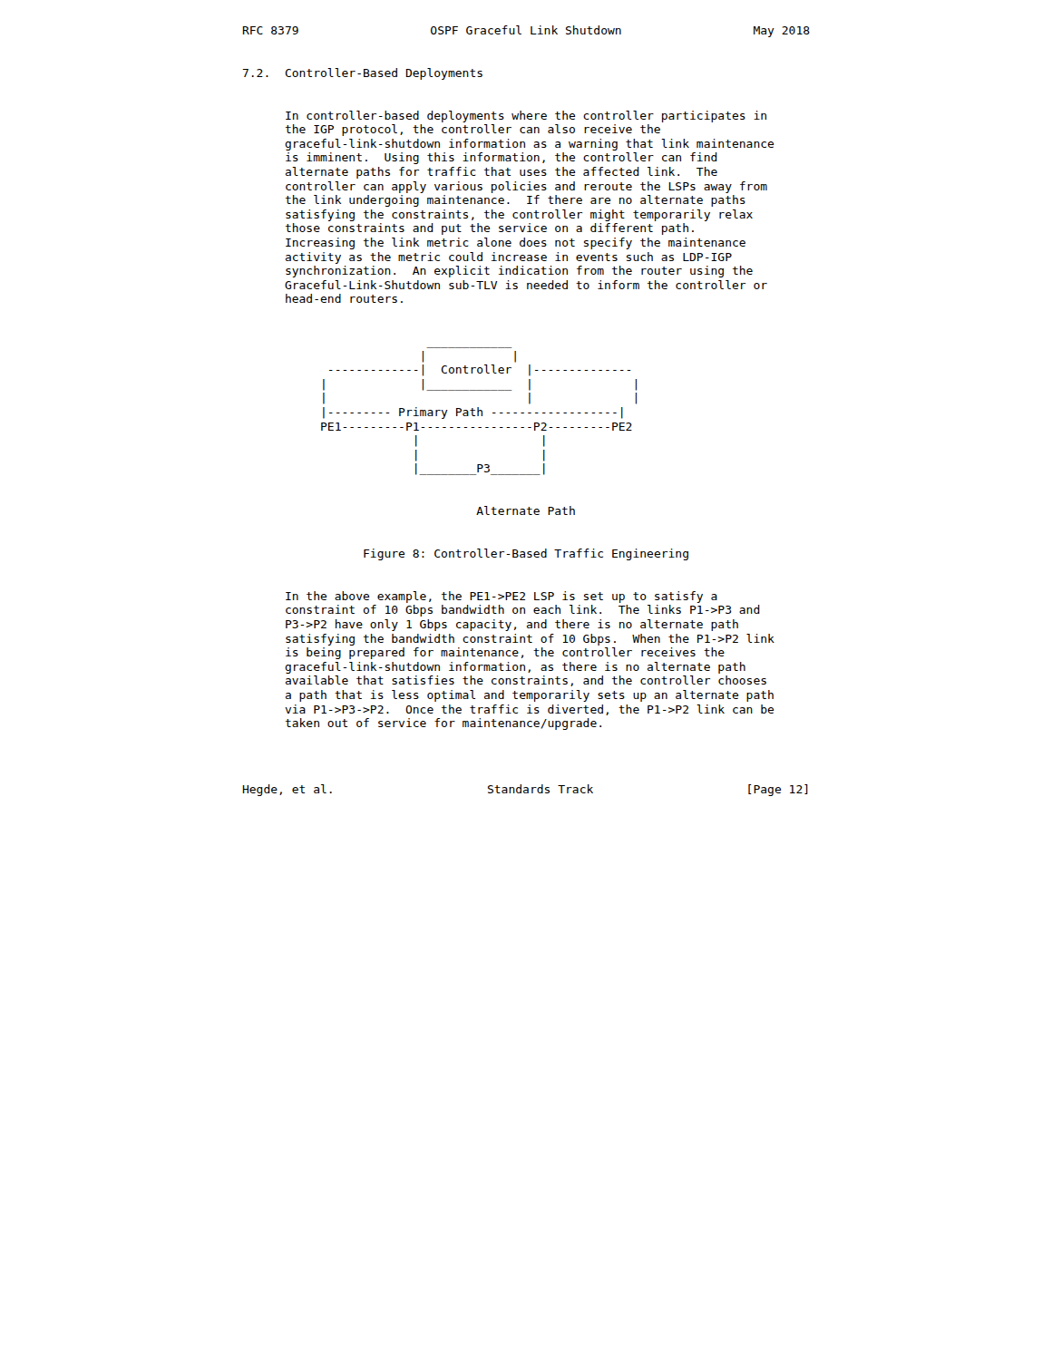RFC 8379 OSPF Graceful Link Shutdown May 2018
7.2. Controller-Based Deployments
In controller-based deployments where the controller participates in the IGP protocol, the controller can also receive the graceful-link-shutdown information as a warning that link maintenance is imminent. Using this information, the controller can find alternate paths for traffic that uses the affected link. The controller can apply various policies and reroute the LSPs away from the link undergoing maintenance. If there are no alternate paths satisfying the constraints, the controller might temporarily relax those constraints and put the service on a different path. Increasing the link metric alone does not specify the maintenance activity as the metric could increase in events such as LDP-IGP synchronization. An explicit indication from the router using the Graceful-Link-Shutdown sub-TLV is needed to inform the controller or head-end routers.
                          ____________
                         |            |
            -------------|  Controller  |--------------
           |             |____________  |              |
           |                            |              |
           |--------- Primary Path ------------------|
           PE1---------P1----------------P2---------PE2
                        |                 |
                        |                 |
                        |________P3_______|
Alternate Path
Figure 8: Controller-Based Traffic Engineering
In the above example, the PE1->PE2 LSP is set up to satisfy a constraint of 10 Gbps bandwidth on each link. The links P1->P3 and P3->P2 have only 1 Gbps capacity, and there is no alternate path satisfying the bandwidth constraint of 10 Gbps. When the P1->P2 link is being prepared for maintenance, the controller receives the graceful-link-shutdown information, as there is no alternate path available that satisfies the constraints, and the controller chooses a path that is less optimal and temporarily sets up an alternate path via P1->P3->P2. Once the traffic is diverted, the P1->P2 link can be taken out of service for maintenance/upgrade.
Hegde, et al. Standards Track[Page 12]